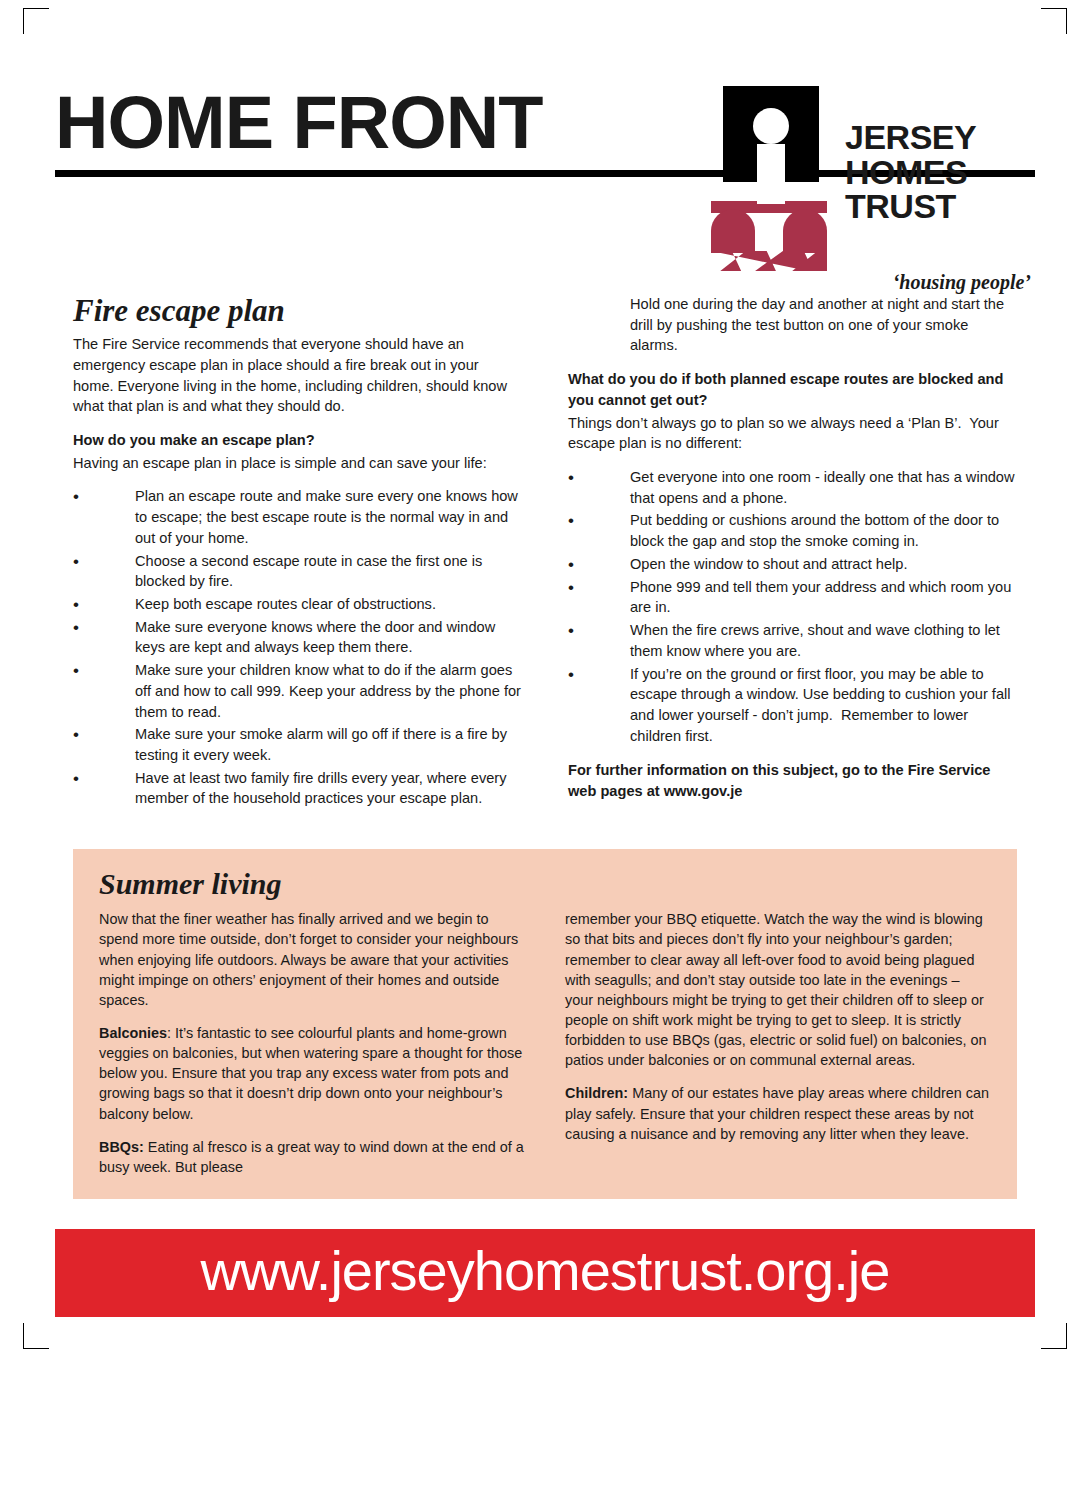JERSEY HOMES TRUST
‘housing people’
Home Front
Fire escape plan
The Fire Service recommends that everyone should have an emergency escape plan in place should a fire break out in your home. Everyone living in the home, including children, should know what that plan is and what they should do.
How do you make an escape plan?
Having an escape plan in place is simple and can save your life:
Plan an escape route and make sure every one knows how to escape; the best escape route is the normal way in and out of your home.
Choose a second escape route in case the first one is blocked by fire.
Keep both escape routes clear of obstructions.
Make sure everyone knows where the door and window keys are kept and always keep them there.
Make sure your children know what to do if the alarm goes off and how to call 999. Keep your address by the phone for them to read.
Make sure your smoke alarm will go off if there is a fire by testing it every week.
Have at least two family fire drills every year, where every member of the household practices your escape plan.
Hold one during the day and another at night and start the drill by pushing the test button on one of your smoke alarms.
What do you do if both planned escape routes are blocked and you cannot get out?
Things don’t always go to plan so we always need a ‘Plan B’. Your escape plan is no different:
Get everyone into one room - ideally one that has a window that opens and a phone.
Put bedding or cushions around the bottom of the door to block the gap and stop the smoke coming in.
Open the window to shout and attract help.
Phone 999 and tell them your address and which room you are in.
When the fire crews arrive, shout and wave clothing to let them know where you are.
If you’re on the ground or first floor, you may be able to escape through a window. Use bedding to cushion your fall and lower yourself - don’t jump. Remember to lower children first.
For further information on this subject, go to the Fire Service web pages at www.gov.je
Summer living
Now that the finer weather has finally arrived and we begin to spend more time outside, don’t forget to consider your neighbours when enjoying life outdoors. Always be aware that your activities might impinge on others’ enjoyment of their homes and outside spaces.
Balconies: It’s fantastic to see colourful plants and home-grown veggies on balconies, but when watering spare a thought for those below you. Ensure that you trap any excess water from pots and growing bags so that it doesn’t drip down onto your neighbour’s balcony below.
BBQs: Eating al fresco is a great way to wind down at the end of a busy week. But please
remember your BBQ etiquette. Watch the way the wind is blowing so that bits and pieces don’t fly into your neighbour’s garden; remember to clear away all left-over food to avoid being plagued with seagulls; and don’t stay outside too late in the evenings – your neighbours might be trying to get their children off to sleep or people on shift work might be trying to get to sleep. It is strictly forbidden to use BBQs (gas, electric or solid fuel) on balconies, on patios under balconies or on communal external areas.
Children: Many of our estates have play areas where children can play safely. Ensure that your children respect these areas by not causing a nuisance and by removing any litter when they leave.
www.jerseyhomestrust.org.je